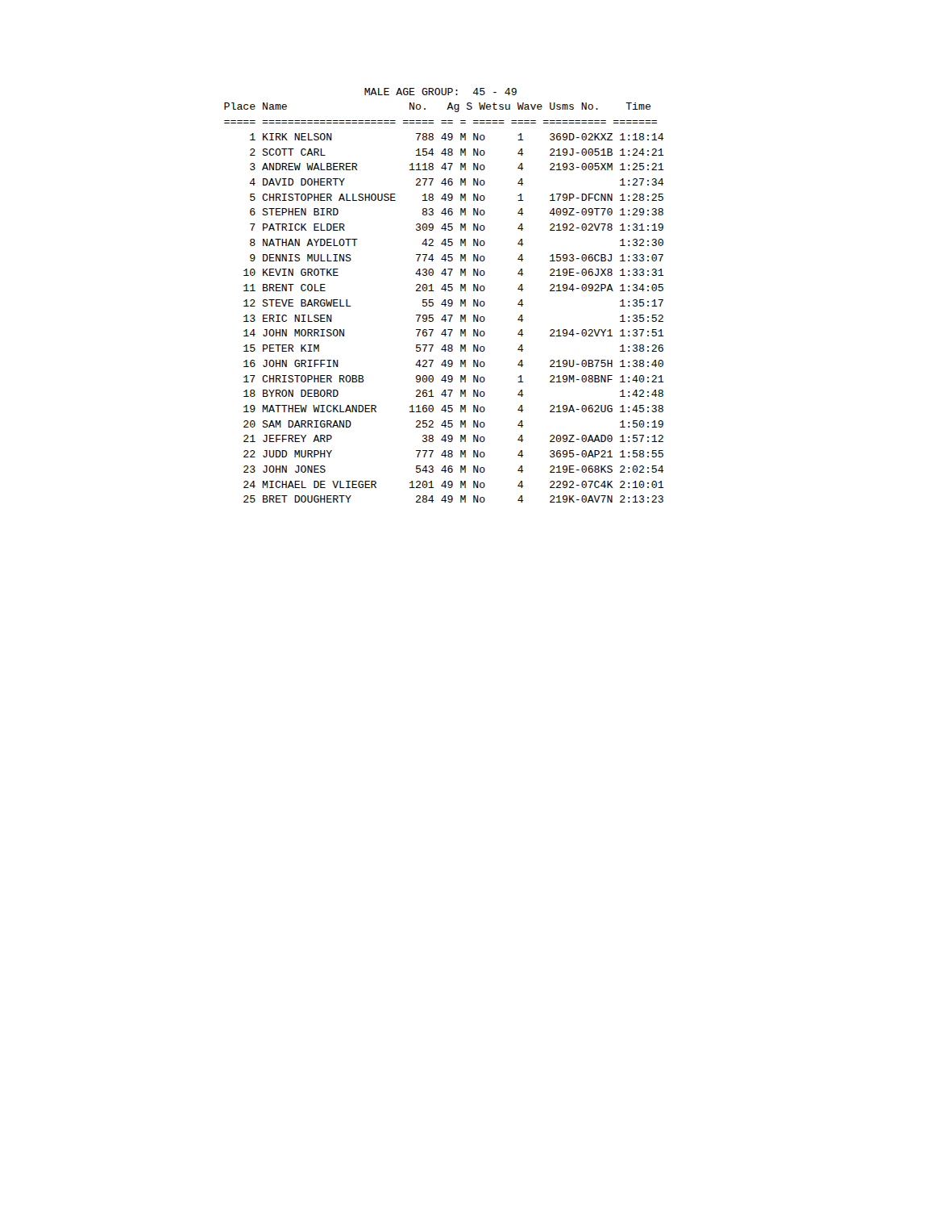MALE AGE GROUP:  45 - 49
Place Name                   No.   Ag S Wetsu Wave Usms No.    Time
===== ===================== ===== == = ===== ==== ========== =======
    1 KIRK NELSON             788 49 M No     1    369D-02KXZ 1:18:14
    2 SCOTT CARL              154 48 M No     4    219J-0051B 1:24:21
    3 ANDREW WALBERER        1118 47 M No     4    2193-005XM 1:25:21
    4 DAVID DOHERTY           277 46 M No     4               1:27:34
    5 CHRISTOPHER ALLSHOUSE    18 49 M No     1    179P-DFCNN 1:28:25
    6 STEPHEN BIRD             83 46 M No     4    409Z-09T70 1:29:38
    7 PATRICK ELDER           309 45 M No     4    2192-02V78 1:31:19
    8 NATHAN AYDELOTT          42 45 M No     4               1:32:30
    9 DENNIS MULLINS          774 45 M No     4    1593-06CBJ 1:33:07
   10 KEVIN GROTKE            430 47 M No     4    219E-06JX8 1:33:31
   11 BRENT COLE              201 45 M No     4    2194-092PA 1:34:05
   12 STEVE BARGWELL           55 49 M No     4               1:35:17
   13 ERIC NILSEN             795 47 M No     4               1:35:52
   14 JOHN MORRISON           767 47 M No     4    2194-02VY1 1:37:51
   15 PETER KIM               577 48 M No     4               1:38:26
   16 JOHN GRIFFIN            427 49 M No     4    219U-0B75H 1:38:40
   17 CHRISTOPHER ROBB        900 49 M No     1    219M-08BNF 1:40:21
   18 BYRON DEBORD            261 47 M No     4               1:42:48
   19 MATTHEW WICKLANDER     1160 45 M No     4    219A-062UG 1:45:38
   20 SAM DARRIGRAND          252 45 M No     4               1:50:19
   21 JEFFREY ARP              38 49 M No     4    209Z-0AAD0 1:57:12
   22 JUDD MURPHY             777 48 M No     4    3695-0AP21 1:58:55
   23 JOHN JONES              543 46 M No     4    219E-068KS 2:02:54
   24 MICHAEL DE VLIEGER     1201 49 M No     4    2292-07C4K 2:10:01
   25 BRET DOUGHERTY          284 49 M No     4    219K-0AV7N 2:13:23